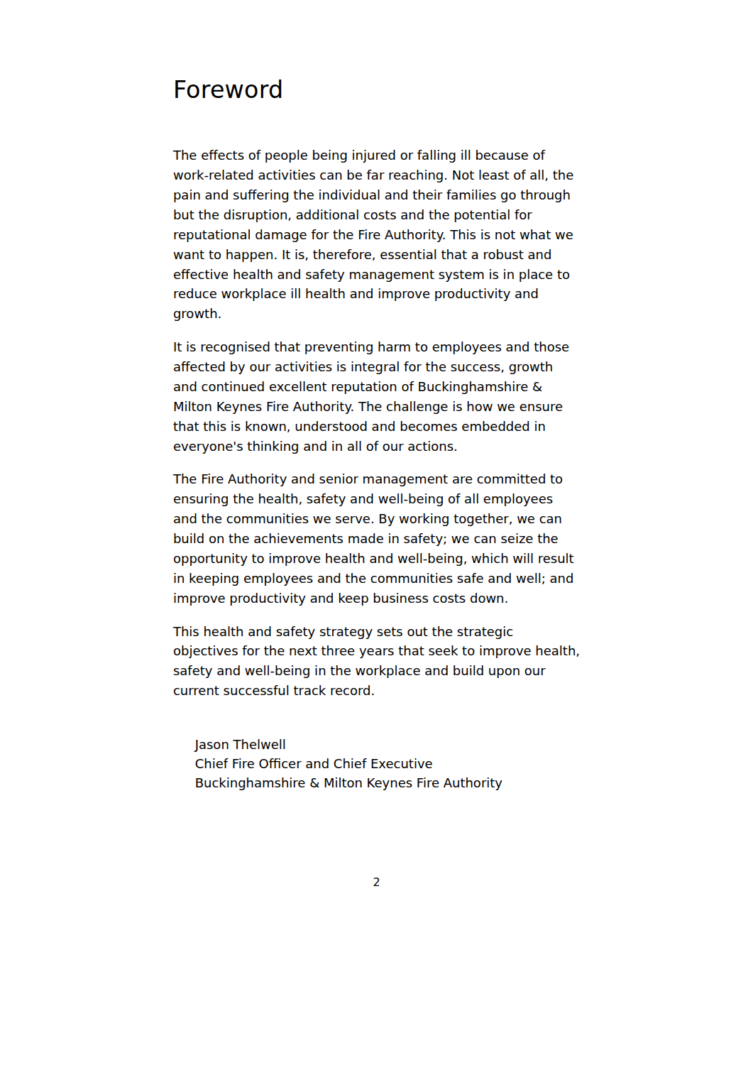Foreword
The effects of people being injured or falling ill because of work-related activities can be far reaching. Not least of all, the pain and suffering the individual and their families go through but the disruption, additional costs and the potential for reputational damage for the Fire Authority. This is not what we want to happen. It is, therefore, essential that a robust and effective health and safety management system is in place to reduce workplace ill health and improve productivity and growth.
It is recognised that preventing harm to employees and those affected by our activities is integral for the success, growth and continued excellent reputation of Buckinghamshire & Milton Keynes Fire Authority. The challenge is how we ensure that this is known, understood and becomes embedded in everyone's thinking and in all of our actions.
The Fire Authority and senior management are committed to ensuring the health, safety and well-being of all employees and the communities we serve. By working together, we can build on the achievements made in safety; we can seize the opportunity to improve health and well-being, which will result in keeping employees and the communities safe and well; and improve productivity and keep business costs down.
This health and safety strategy sets out the strategic objectives for the next three years that seek to improve health, safety and well-being in the workplace and build upon our current successful track record.
Jason Thelwell
Chief Fire Officer and Chief Executive
Buckinghamshire & Milton Keynes Fire Authority
2